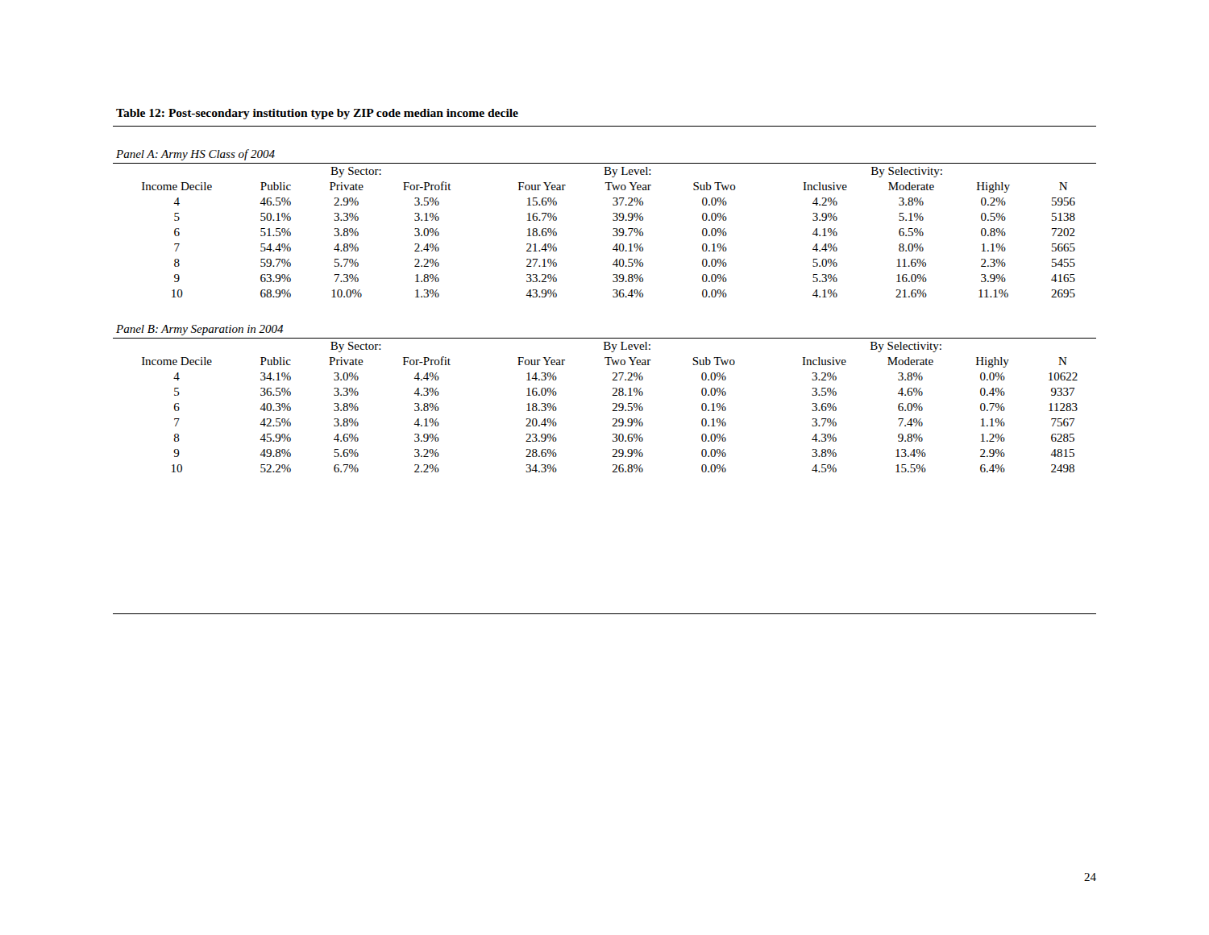Table 12: Post-secondary institution type by ZIP code median income decile
Panel A: Army HS Class of 2004
| | By Sector: | | By Level: | | By Selectivity: | |
| Income Decile | Public | Private | For-Profit | | Four Year | Two Year | Sub Two | | Inclusive | Moderate | Highly | N |
| 4 | 46.5% | 2.9% | 3.5% | | 15.6% | 37.2% | 0.0% | | 4.2% | 3.8% | 0.2% | 5956 |
| 5 | 50.1% | 3.3% | 3.1% | | 16.7% | 39.9% | 0.0% | | 3.9% | 5.1% | 0.5% | 5138 |
| 6 | 51.5% | 3.8% | 3.0% | | 18.6% | 39.7% | 0.0% | | 4.1% | 6.5% | 0.8% | 7202 |
| 7 | 54.4% | 4.8% | 2.4% | | 21.4% | 40.1% | 0.1% | | 4.4% | 8.0% | 1.1% | 5665 |
| 8 | 59.7% | 5.7% | 2.2% | | 27.1% | 40.5% | 0.0% | | 5.0% | 11.6% | 2.3% | 5455 |
| 9 | 63.9% | 7.3% | 1.8% | | 33.2% | 39.8% | 0.0% | | 5.3% | 16.0% | 3.9% | 4165 |
| 10 | 68.9% | 10.0% | 1.3% | | 43.9% | 36.4% | 0.0% | | 4.1% | 21.6% | 11.1% | 2695 |
Panel B: Army Separation in 2004
| | By Sector: | | By Level: | | By Selectivity: | |
| Income Decile | Public | Private | For-Profit | | Four Year | Two Year | Sub Two | | Inclusive | Moderate | Highly | N |
| 4 | 34.1% | 3.0% | 4.4% | | 14.3% | 27.2% | 0.0% | | 3.2% | 3.8% | 0.0% | 10622 |
| 5 | 36.5% | 3.3% | 4.3% | | 16.0% | 28.1% | 0.0% | | 3.5% | 4.6% | 0.4% | 9337 |
| 6 | 40.3% | 3.8% | 3.8% | | 18.3% | 29.5% | 0.1% | | 3.6% | 6.0% | 0.7% | 11283 |
| 7 | 42.5% | 3.8% | 4.1% | | 20.4% | 29.9% | 0.1% | | 3.7% | 7.4% | 1.1% | 7567 |
| 8 | 45.9% | 4.6% | 3.9% | | 23.9% | 30.6% | 0.0% | | 4.3% | 9.8% | 1.2% | 6285 |
| 9 | 49.8% | 5.6% | 3.2% | | 28.6% | 29.9% | 0.0% | | 3.8% | 13.4% | 2.9% | 4815 |
| 10 | 52.2% | 6.7% | 2.2% | | 34.3% | 26.8% | 0.0% | | 4.5% | 15.5% | 6.4% | 2498 |
24